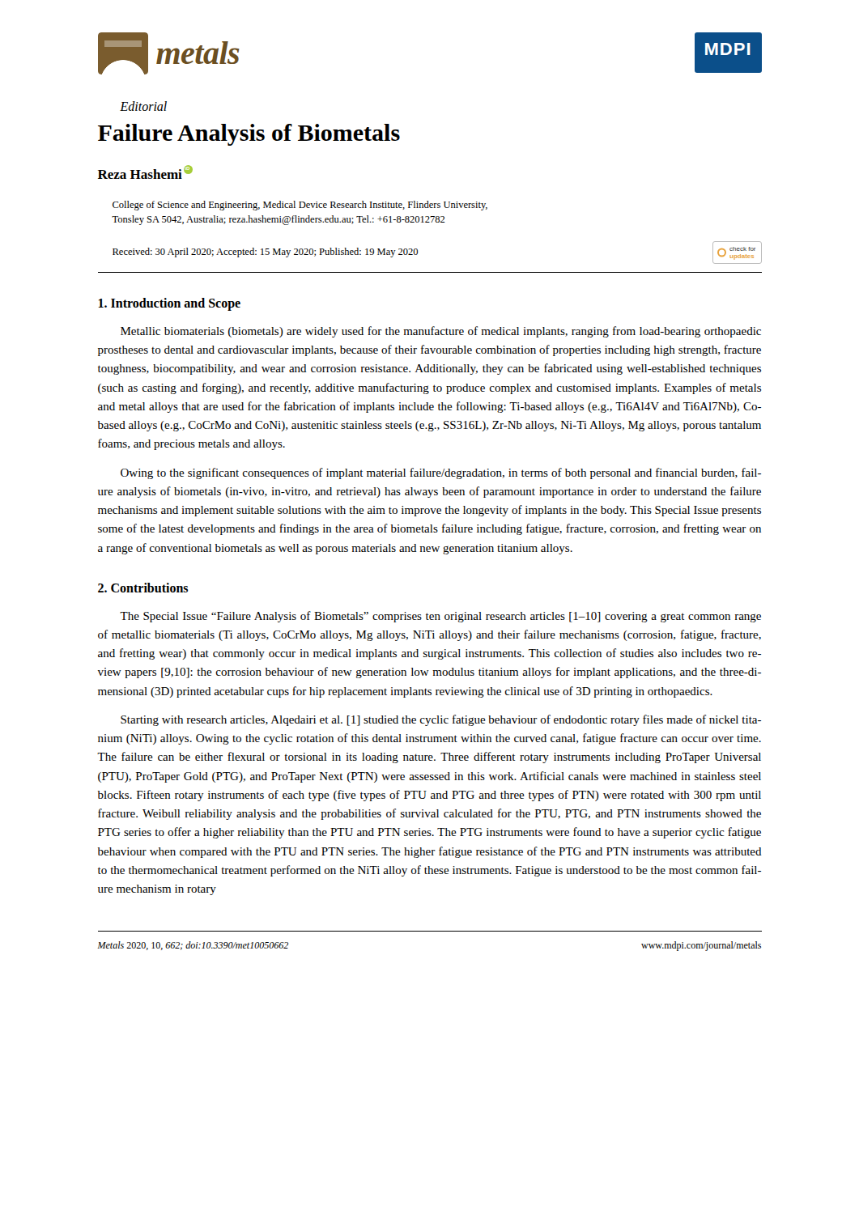metals
MDPI
Editorial
Failure Analysis of Biometals
Reza Hashemi
College of Science and Engineering, Medical Device Research Institute, Flinders University,
Tonsley SA 5042, Australia; reza.hashemi@flinders.edu.au; Tel.: +61-8-82012782
Received: 30 April 2020; Accepted: 15 May 2020; Published: 19 May 2020
check for updates
1. Introduction and Scope
Metallic biomaterials (biometals) are widely used for the manufacture of medical implants, ranging from load-bearing orthopaedic prostheses to dental and cardiovascular implants, because of their favourable combination of properties including high strength, fracture toughness, biocompatibility, and wear and corrosion resistance. Additionally, they can be fabricated using well-established techniques (such as casting and forging), and recently, additive manufacturing to produce complex and customised implants. Examples of metals and metal alloys that are used for the fabrication of implants include the following: Ti-based alloys (e.g., Ti6Al4V and Ti6Al7Nb), Co-based alloys (e.g., CoCrMo and CoNi), austenitic stainless steels (e.g., SS316L), Zr-Nb alloys, Ni-Ti Alloys, Mg alloys, porous tantalum foams, and precious metals and alloys.
Owing to the significant consequences of implant material failure/degradation, in terms of both personal and financial burden, failure analysis of biometals (in-vivo, in-vitro, and retrieval) has always been of paramount importance in order to understand the failure mechanisms and implement suitable solutions with the aim to improve the longevity of implants in the body. This Special Issue presents some of the latest developments and findings in the area of biometals failure including fatigue, fracture, corrosion, and fretting wear on a range of conventional biometals as well as porous materials and new generation titanium alloys.
2. Contributions
The Special Issue “Failure Analysis of Biometals” comprises ten original research articles [1–10] covering a great common range of metallic biomaterials (Ti alloys, CoCrMo alloys, Mg alloys, NiTi alloys) and their failure mechanisms (corrosion, fatigue, fracture, and fretting wear) that commonly occur in medical implants and surgical instruments. This collection of studies also includes two review papers [9,10]: the corrosion behaviour of new generation low modulus titanium alloys for implant applications, and the three-dimensional (3D) printed acetabular cups for hip replacement implants reviewing the clinical use of 3D printing in orthopaedics.
Starting with research articles, Alqedairi et al. [1] studied the cyclic fatigue behaviour of endodontic rotary files made of nickel titanium (NiTi) alloys. Owing to the cyclic rotation of this dental instrument within the curved canal, fatigue fracture can occur over time. The failure can be either flexural or torsional in its loading nature. Three different rotary instruments including ProTaper Universal (PTU), ProTaper Gold (PTG), and ProTaper Next (PTN) were assessed in this work. Artificial canals were machined in stainless steel blocks. Fifteen rotary instruments of each type (five types of PTU and PTG and three types of PTN) were rotated with 300 rpm until fracture. Weibull reliability analysis and the probabilities of survival calculated for the PTU, PTG, and PTN instruments showed the PTG series to offer a higher reliability than the PTU and PTN series. The PTG instruments were found to have a superior cyclic fatigue behaviour when compared with the PTU and PTN series. The higher fatigue resistance of the PTG and PTN instruments was attributed to the thermomechanical treatment performed on the NiTi alloy of these instruments. Fatigue is understood to be the most common failure mechanism in rotary
Metals 2020, 10, 662; doi:10.3390/met10050662
www.mdpi.com/journal/metals